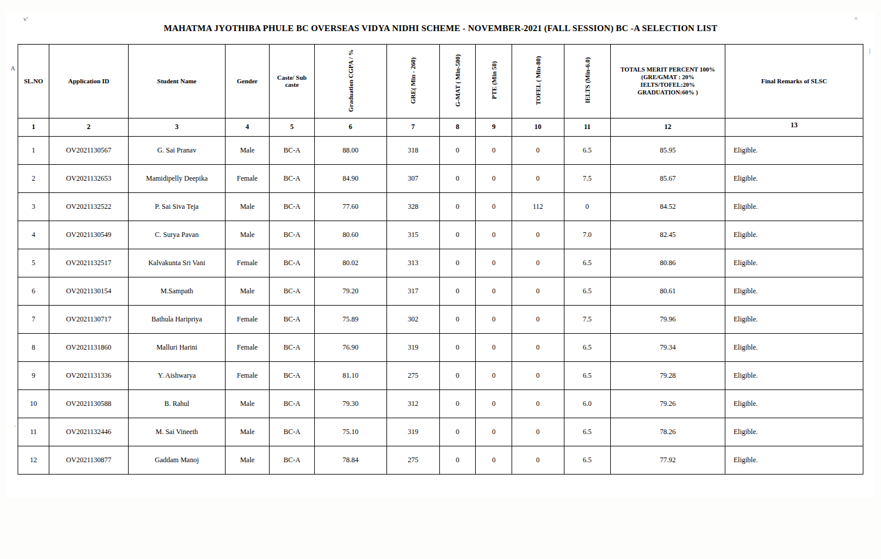v' ^ A | .
MAHATMA JYOTHIBA PHULE BC OVERSEAS VIDYA NIDHI SCHEME - NOVEMBER-2021 (FALL SESSION) BC -A SELECTION LIST
| SL.NO | Application ID | Student Name | Gender | Caste/ Sub caste | Graduation CGPA / % | GRE( Min - 260) | G-MAT ( Min-500) | PTE (Min 50) | TOFEL ( Min-80) | IELTS (Min-6.0) | TOTALS MERIT PERCENT 100% (GRE/GMAT : 20% IELTS/TOFEL:20% GRADUATION:60% ) | Final Remarks of SLSC |
| --- | --- | --- | --- | --- | --- | --- | --- | --- | --- | --- | --- | --- |
| 1 | 2 | 3 | 4 | 5 | 6 | 7 | 8 | 9 | 10 | 11 | 12 | 13 |
| 1 | OV2021130567 | G. Sai Pranav | Male | BC-A | 88.00 | 318 | 0 | 0 | 0 | 6.5 | 85.95 | Eligible. |
| 2 | OV2021132653 | Mamidipelly Deepika | Female | BC-A | 84.90 | 307 | 0 | 0 | 0 | 7.5 | 85.67 | Eligible. |
| 3 | OV2021132522 | P. Sai Siva Teja | Male | BC-A | 77.60 | 328 | 0 | 0 | 112 | 0 | 84.52 | Eligible. |
| 4 | OV2021130549 | C. Surya Pavan | Male | BC-A | 80.60 | 315 | 0 | 0 | 0 | 7.0 | 82.45 | Eligible. |
| 5 | OV2021132517 | Kalvakunta Sri Vani | Female | BC-A | 80.02 | 313 | 0 | 0 | 0 | 6.5 | 80.86 | Eligible. |
| 6 | OV2021130154 | M.Sampath | Male | BC-A | 79.20 | 317 | 0 | 0 | 0 | 6.5 | 80.61 | Eligible. |
| 7 | OV2021130717 | Bathula Haripriya | Female | BC-A | 75.89 | 302 | 0 | 0 | 0 | 7.5 | 79.96 | Eligible. |
| 8 | OV2021131860 | Malluri Harini | Female | BC-A | 76.90 | 319 | 0 | 0 | 0 | 6.5 | 79.34 | Eligible. |
| 9 | OV2021131336 | Y. Aishwarya | Female | BC-A | 81.10 | 275 | 0 | 0 | 0 | 6.5 | 79.28 | Eligible. |
| 10 | OV2021130588 | B. Rahul | Male | BC-A | 79.30 | 312 | 0 | 0 | 0 | 6.0 | 79.26 | Eligible. |
| 11 | OV2021132446 | M. Sai Vineeth | Male | BC-A | 75.10 | 319 | 0 | 0 | 0 | 6.5 | 78.26 | Eligible. |
| 12 | OV2021130877 | Gaddam Manoj | Male | BC-A | 78.84 | 275 | 0 | 0 | 0 | 6.5 | 77.92 | Eligible. |